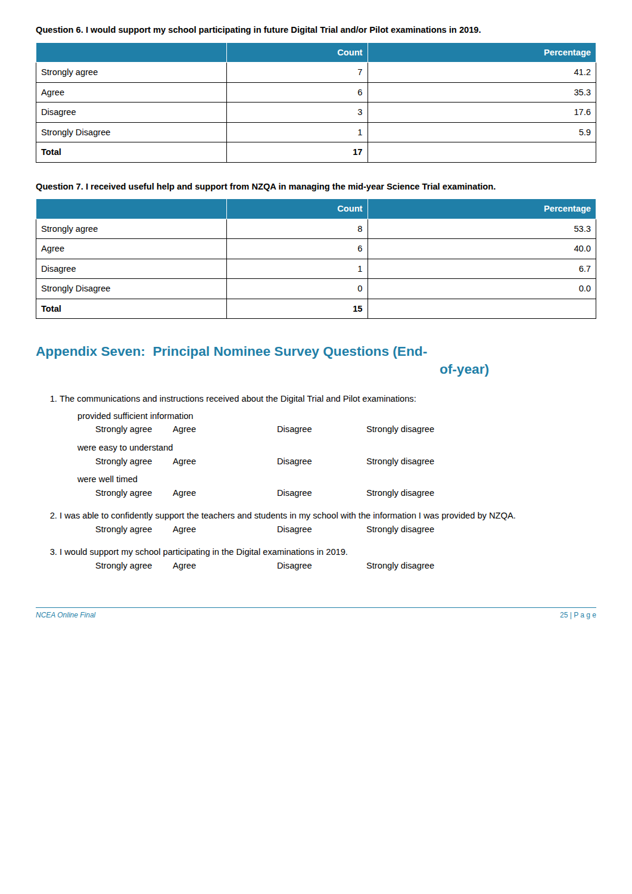Question 6. I would support my school participating in future Digital Trial and/or Pilot examinations in 2019.
| | Count | Percentage |
| --- | --- | --- |
| Strongly agree | 7 | 41.2 |
| Agree | 6 | 35.3 |
| Disagree | 3 | 17.6 |
| Strongly Disagree | 1 | 5.9 |
| Total | 17 | |
Question 7. I received useful help and support from NZQA in managing the mid-year Science Trial examination.
| | Count | Percentage |
| --- | --- | --- |
| Strongly agree | 8 | 53.3 |
| Agree | 6 | 40.0 |
| Disagree | 1 | 6.7 |
| Strongly Disagree | 0 | 0.0 |
| Total | 15 | |
Appendix Seven: Principal Nominee Survey Questions (End-of-year)
The communications and instructions received about the Digital Trial and Pilot examinations:
provided sufficient information
Strongly agree Agree Disagree Strongly disagree
were easy to understand
Strongly agree Agree Disagree Strongly disagree
were well timed
Strongly agree Agree Disagree Strongly disagree
I was able to confidently support the teachers and students in my school with the information I was provided by NZQA.
Strongly agree Agree Disagree Strongly disagree
I would support my school participating in the Digital examinations in 2019.
Strongly agree Agree Disagree Strongly disagree
NCEA Online Final 25 | P a g e